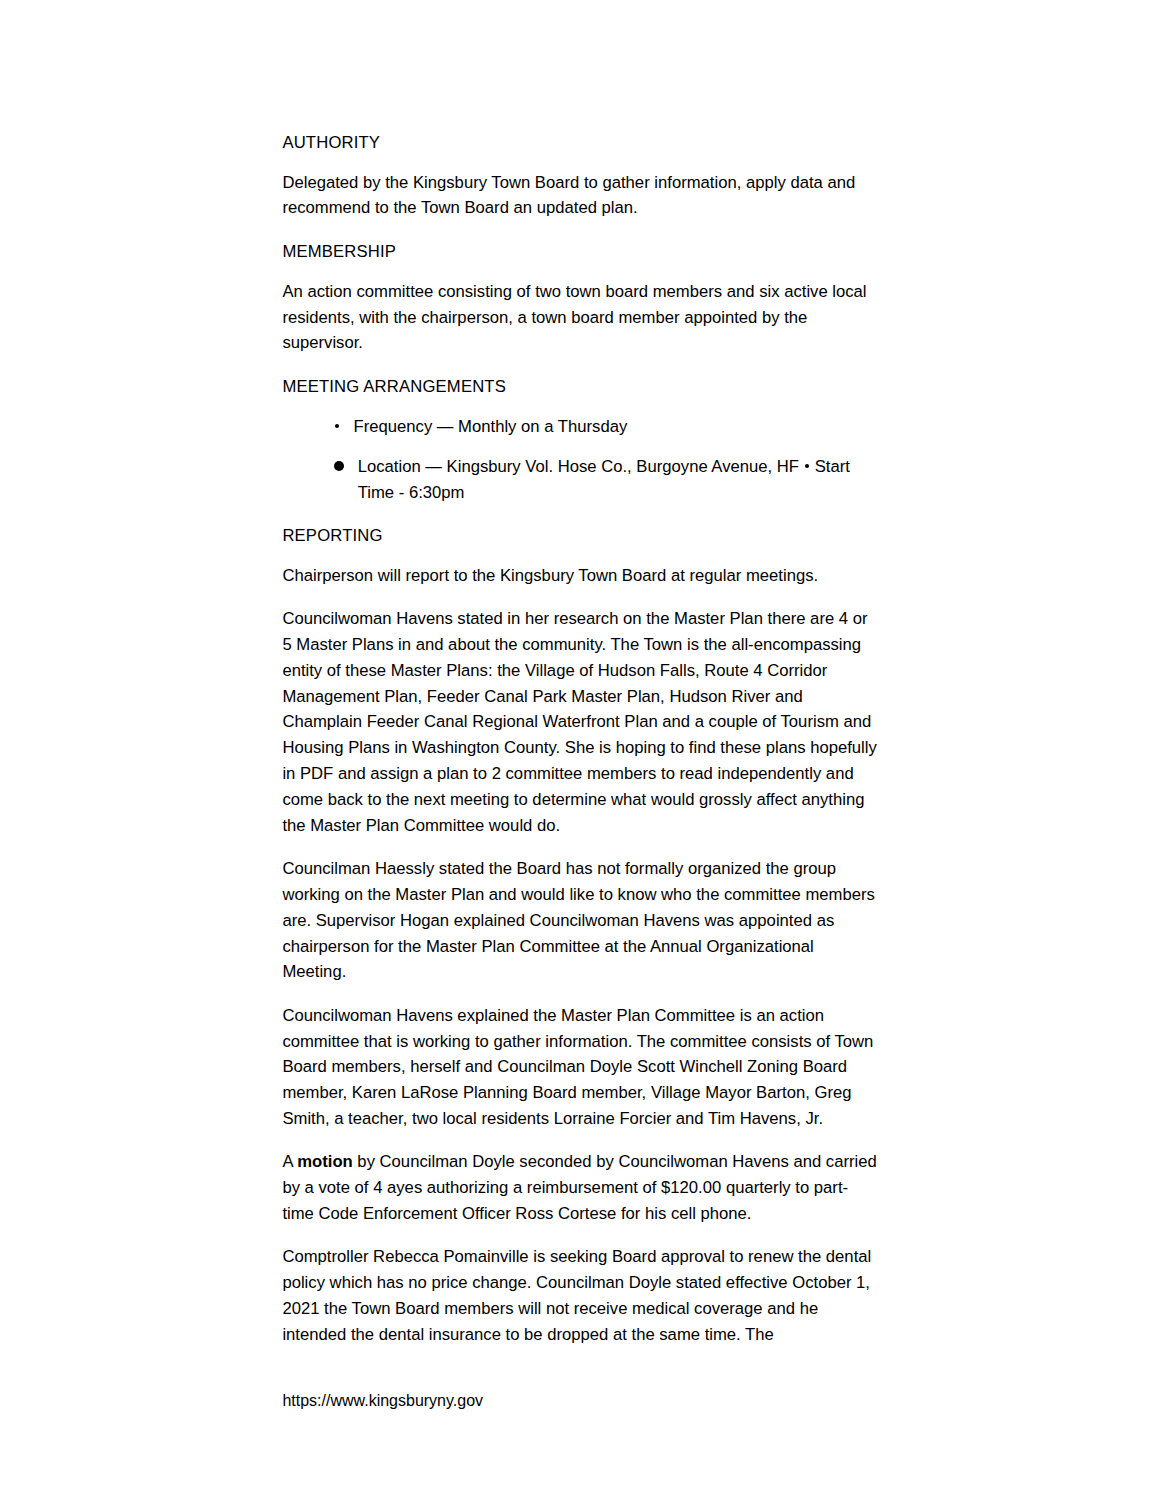AUTHORITY
Delegated by the Kingsbury Town Board to gather information, apply data and recommend to the Town Board an updated plan.
MEMBERSHIP
An action committee consisting of two town board members and six active local residents, with the chairperson, a town board member appointed by the supervisor.
MEETING ARRANGEMENTS
Frequency — Monthly on a Thursday
Location — Kingsbury Vol. Hose Co., Burgoyne Avenue, HF Start Time - 6:30pm
REPORTING
Chairperson will report to the Kingsbury Town Board at regular meetings.
Councilwoman Havens stated in her research on the Master Plan there are 4 or 5 Master Plans in and about the community. The Town is the all-encompassing entity of these Master Plans: the Village of Hudson Falls, Route 4 Corridor Management Plan, Feeder Canal Park Master Plan, Hudson River and Champlain Feeder Canal Regional Waterfront Plan and a couple of Tourism and Housing Plans in Washington County. She is hoping to find these plans hopefully in PDF and assign a plan to 2 committee members to read independently and come back to the next meeting to determine what would grossly affect anything the Master Plan Committee would do.
Councilman Haessly stated the Board has not formally organized the group working on the Master Plan and would like to know who the committee members are. Supervisor Hogan explained Councilwoman Havens was appointed as chairperson for the Master Plan Committee at the Annual Organizational Meeting.
Councilwoman Havens explained the Master Plan Committee is an action committee that is working to gather information. The committee consists of Town Board members, herself and Councilman Doyle Scott Winchell Zoning Board member, Karen LaRose Planning Board member, Village Mayor Barton, Greg Smith, a teacher, two local residents Lorraine Forcier and Tim Havens, Jr.
A motion by Councilman Doyle seconded by Councilwoman Havens and carried by a vote of 4 ayes authorizing a reimbursement of $120.00 quarterly to part-time Code Enforcement Officer Ross Cortese for his cell phone.
Comptroller Rebecca Pomainville is seeking Board approval to renew the dental policy which has no price change. Councilman Doyle stated effective October 1, 2021 the Town Board members will not receive medical coverage and he intended the dental insurance to be dropped at the same time. The
https://www.kingsburyny.gov